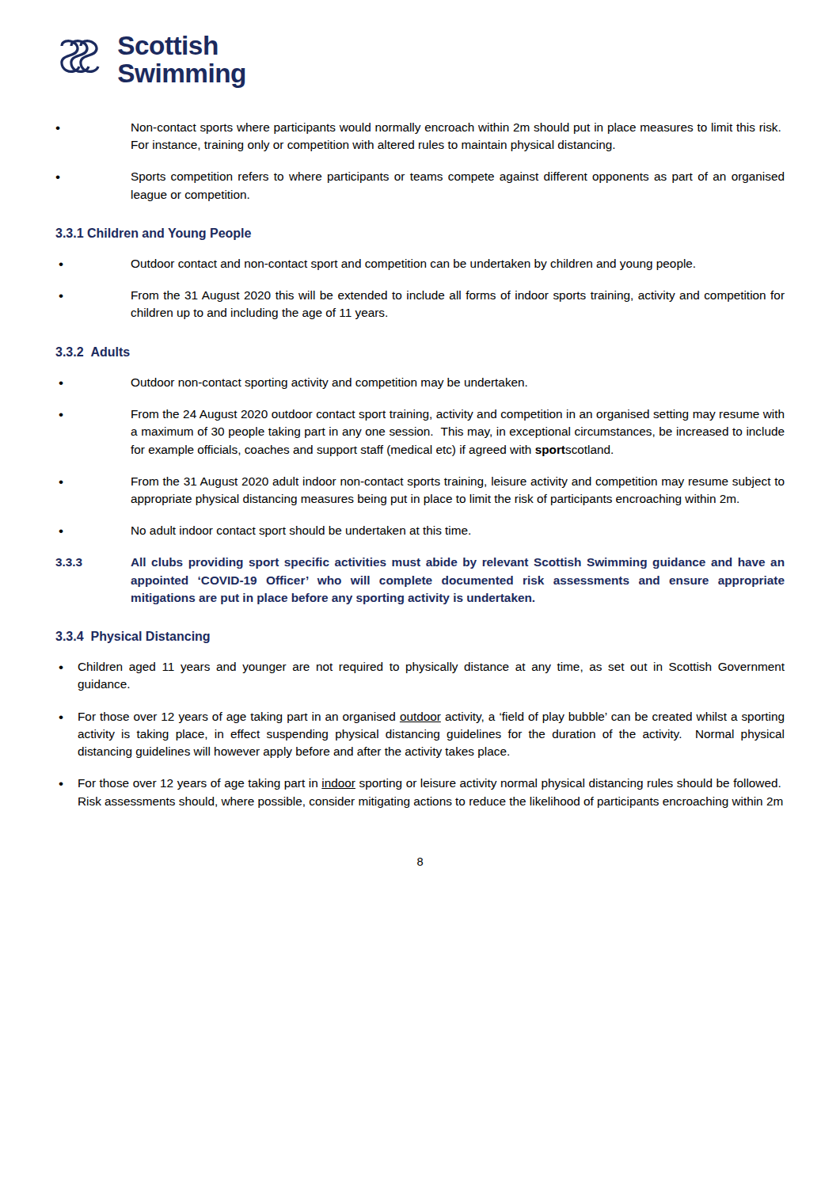Scottish
Swimming
Non-contact sports where participants would normally encroach within 2m should put in place measures to limit this risk. For instance, training only or competition with altered rules to maintain physical distancing.
Sports competition refers to where participants or teams compete against different opponents as part of an organised league or competition.
3.3.1 Children and Young People
Outdoor contact and non-contact sport and competition can be undertaken by children and young people.
From the 31 August 2020 this will be extended to include all forms of indoor sports training, activity and competition for children up to and including the age of 11 years.
3.3.2 Adults
Outdoor non-contact sporting activity and competition may be undertaken.
From the 24 August 2020 outdoor contact sport training, activity and competition in an organised setting may resume with a maximum of 30 people taking part in any one session. This may, in exceptional circumstances, be increased to include for example officials, coaches and support staff (medical etc) if agreed with sportscotland.
From the 31 August 2020 adult indoor non-contact sports training, leisure activity and competition may resume subject to appropriate physical distancing measures being put in place to limit the risk of participants encroaching within 2m.
No adult indoor contact sport should be undertaken at this time.
3.3.3 All clubs providing sport specific activities must abide by relevant Scottish Swimming guidance and have an appointed ‘COVID-19 Officer’ who will complete documented risk assessments and ensure appropriate mitigations are put in place before any sporting activity is undertaken.
3.3.4 Physical Distancing
Children aged 11 years and younger are not required to physically distance at any time, as set out in Scottish Government guidance.
For those over 12 years of age taking part in an organised outdoor activity, a ‘field of play bubble’ can be created whilst a sporting activity is taking place, in effect suspending physical distancing guidelines for the duration of the activity. Normal physical distancing guidelines will however apply before and after the activity takes place.
For those over 12 years of age taking part in indoor sporting or leisure activity normal physical distancing rules should be followed. Risk assessments should, where possible, consider mitigating actions to reduce the likelihood of participants encroaching within 2m
8